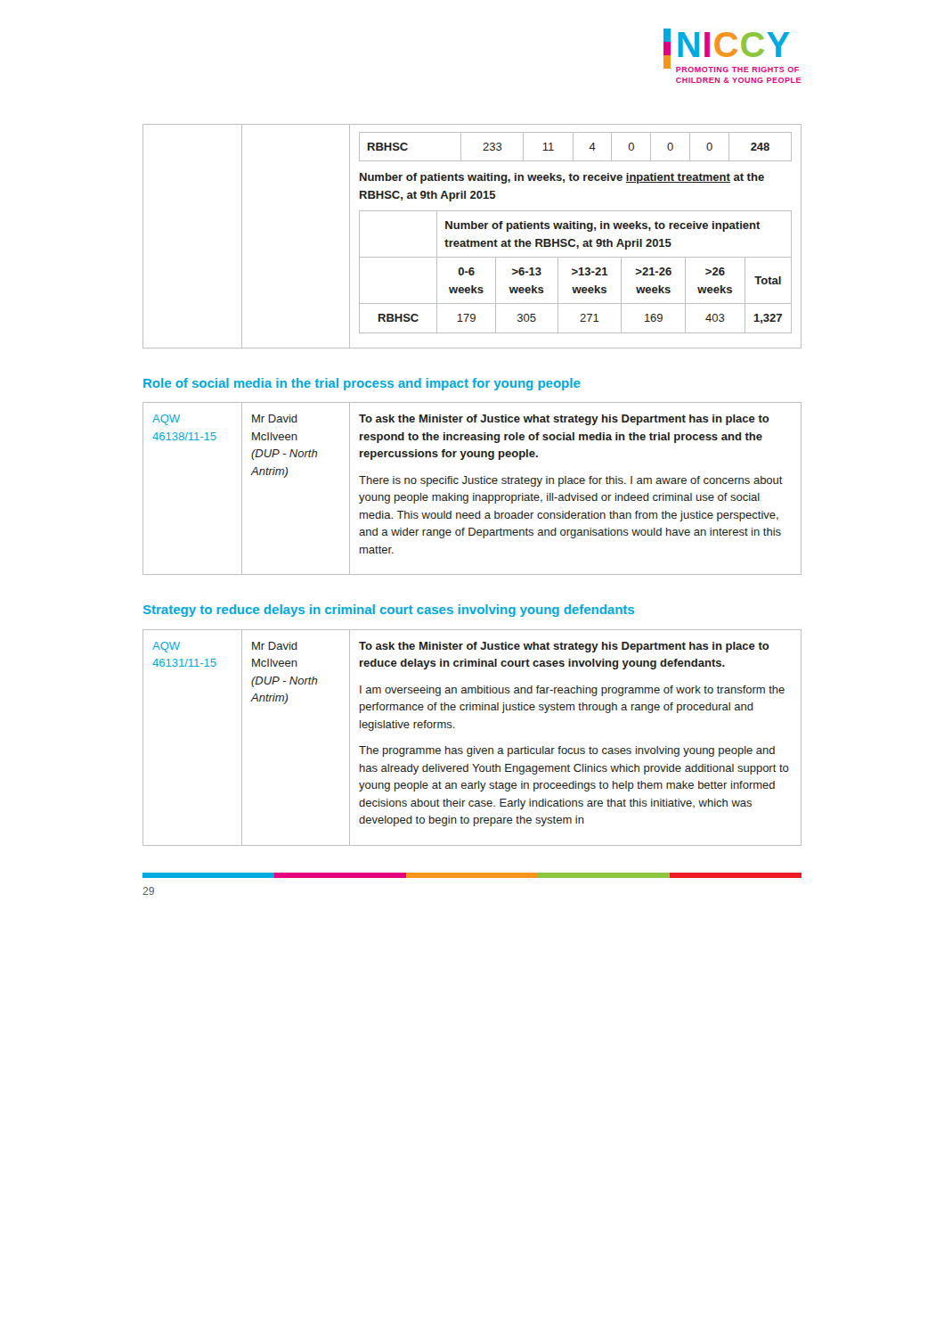NICCY
PROMOTING THE RIGHTS OF CHILDREN & YOUNG PEOPLE
| | | / RBHSC / 233 / 11 / 4 / 0 / 0 / 0 / 248 / Number of patients waiting, in weeks, to receive inpatient treatment at the RBHSC, at 9th April 2015 / / Number of patients waiting, in weeks, to receive inpatient treatment at the RBHSC, at 9th April 2015 / / --- / --- / / / 0-6 weeks / >6-13 weeks / >13-21 weeks / >21-26 weeks / >26 weeks / Total / / RBHSC / 179 / 305 / 271 / 169 / 403 / 1,327 / |
Role of social media in the trial process and impact for young people
| AQW 46138/11-15 | Mr David McIlveen (DUP - North Antrim) | To ask the Minister of Justice what strategy his Department has in place to respond to the increasing role of social media in the trial process and the repercussions for young people. There is no specific Justice strategy in place for this. I am aware of concerns about young people making inappropriate, ill-advised or indeed criminal use of social media. This would need a broader consideration than from the justice perspective, and a wider range of Departments and organisations would have an interest in this matter. |
Strategy to reduce delays in criminal court cases involving young defendants
| AQW 46131/11-15 | Mr David McIlveen (DUP - North Antrim) | To ask the Minister of Justice what strategy his Department has in place to reduce delays in criminal court cases involving young defendants. I am overseeing an ambitious and far-reaching programme of work to transform the performance of the criminal justice system through a range of procedural and legislative reforms. The programme has given a particular focus to cases involving young people and has already delivered Youth Engagement Clinics which provide additional support to young people at an early stage in proceedings to help them make better informed decisions about their case. Early indications are that this initiative, which was developed to begin to prepare the system in |
29